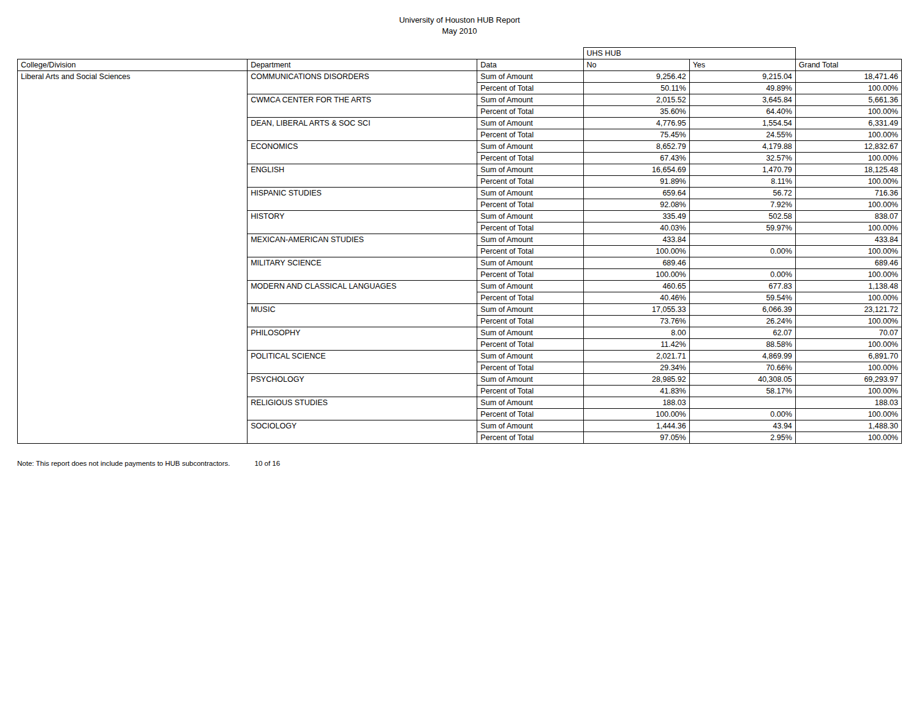University of Houston HUB Report
May 2010
| | | | UHS HUB | |
| --- | --- | --- | --- | --- |
| College/Division | Department | Data | No | Yes | Grand Total |
| Liberal Arts and Social Sciences | COMMUNICATIONS DISORDERS | Sum of Amount | 9,256.42 | 9,215.04 | 18,471.46 |
| | | Percent of Total | 50.11% | 49.89% | 100.00% |
| | CWMCA CENTER FOR THE ARTS | Sum of Amount | 2,015.52 | 3,645.84 | 5,661.36 |
| | | Percent of Total | 35.60% | 64.40% | 100.00% |
| | DEAN, LIBERAL ARTS & SOC SCI | Sum of Amount | 4,776.95 | 1,554.54 | 6,331.49 |
| | | Percent of Total | 75.45% | 24.55% | 100.00% |
| | ECONOMICS | Sum of Amount | 8,652.79 | 4,179.88 | 12,832.67 |
| | | Percent of Total | 67.43% | 32.57% | 100.00% |
| | ENGLISH | Sum of Amount | 16,654.69 | 1,470.79 | 18,125.48 |
| | | Percent of Total | 91.89% | 8.11% | 100.00% |
| | HISPANIC STUDIES | Sum of Amount | 659.64 | 56.72 | 716.36 |
| | | Percent of Total | 92.08% | 7.92% | 100.00% |
| | HISTORY | Sum of Amount | 335.49 | 502.58 | 838.07 |
| | | Percent of Total | 40.03% | 59.97% | 100.00% |
| | MEXICAN-AMERICAN STUDIES | Sum of Amount | 433.84 | | 433.84 |
| | | Percent of Total | 100.00% | 0.00% | 100.00% |
| | MILITARY SCIENCE | Sum of Amount | 689.46 | | 689.46 |
| | | Percent of Total | 100.00% | 0.00% | 100.00% |
| | MODERN AND CLASSICAL LANGUAGES | Sum of Amount | 460.65 | 677.83 | 1,138.48 |
| | | Percent of Total | 40.46% | 59.54% | 100.00% |
| | MUSIC | Sum of Amount | 17,055.33 | 6,066.39 | 23,121.72 |
| | | Percent of Total | 73.76% | 26.24% | 100.00% |
| | PHILOSOPHY | Sum of Amount | 8.00 | 62.07 | 70.07 |
| | | Percent of Total | 11.42% | 88.58% | 100.00% |
| | POLITICAL SCIENCE | Sum of Amount | 2,021.71 | 4,869.99 | 6,891.70 |
| | | Percent of Total | 29.34% | 70.66% | 100.00% |
| | PSYCHOLOGY | Sum of Amount | 28,985.92 | 40,308.05 | 69,293.97 |
| | | Percent of Total | 41.83% | 58.17% | 100.00% |
| | RELIGIOUS STUDIES | Sum of Amount | 188.03 | | 188.03 |
| | | Percent of Total | 100.00% | 0.00% | 100.00% |
| | SOCIOLOGY | Sum of Amount | 1,444.36 | 43.94 | 1,488.30 |
| | | Percent of Total | 97.05% | 2.95% | 100.00% |
Note: This report does not include payments to HUB subcontractors.
10 of 16